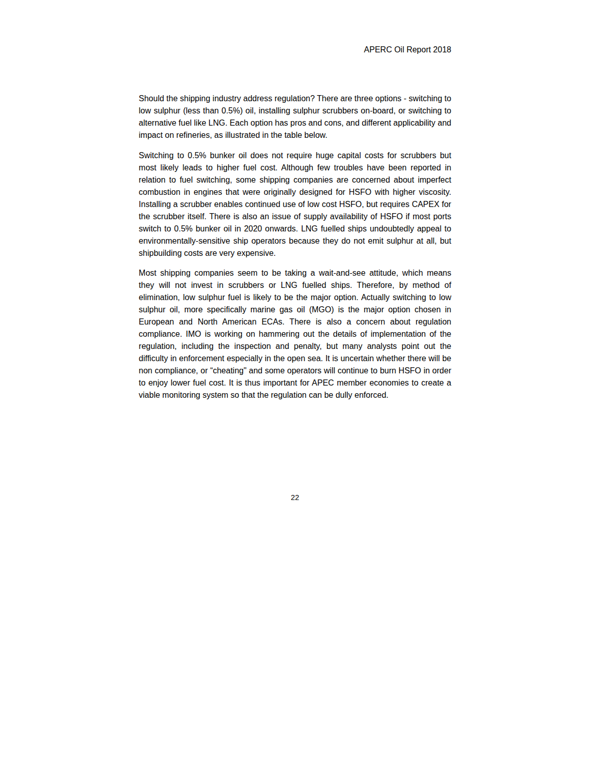APERC Oil Report 2018
Should the shipping industry address regulation? There are three options - switching to low sulphur (less than 0.5%) oil, installing sulphur scrubbers on-board, or switching to alternative fuel like LNG. Each option has pros and cons, and different applicability and impact on refineries, as illustrated in the table below.
Switching to 0.5% bunker oil does not require huge capital costs for scrubbers but most likely leads to higher fuel cost. Although few troubles have been reported in relation to fuel switching, some shipping companies are concerned about imperfect combustion in engines that were originally designed for HSFO with higher viscosity. Installing a scrubber enables continued use of low cost HSFO, but requires CAPEX for the scrubber itself. There is also an issue of supply availability of HSFO if most ports switch to 0.5% bunker oil in 2020 onwards. LNG fuelled ships undoubtedly appeal to environmentally-sensitive ship operators because they do not emit sulphur at all, but shipbuilding costs are very expensive.
Most shipping companies seem to be taking a wait-and-see attitude, which means they will not invest in scrubbers or LNG fuelled ships. Therefore, by method of elimination, low sulphur fuel is likely to be the major option. Actually switching to low sulphur oil, more specifically marine gas oil (MGO) is the major option chosen in European and North American ECAs. There is also a concern about regulation compliance. IMO is working on hammering out the details of implementation of the regulation, including the inspection and penalty, but many analysts point out the difficulty in enforcement especially in the open sea. It is uncertain whether there will be non compliance, or “cheating" and some operators will continue to burn HSFO in order to enjoy lower fuel cost. It is thus important for APEC member economies to create a viable monitoring system so that the regulation can be dully enforced.
22